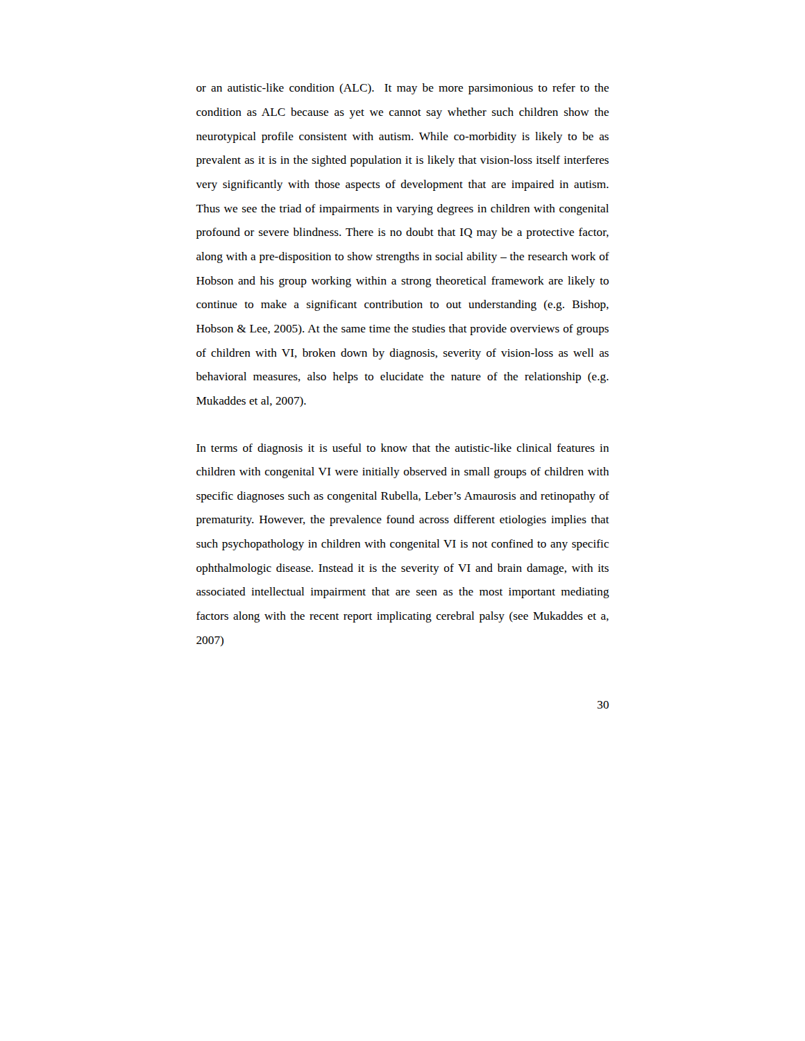or an autistic-like condition (ALC). It may be more parsimonious to refer to the condition as ALC because as yet we cannot say whether such children show the neurotypical profile consistent with autism. While co-morbidity is likely to be as prevalent as it is in the sighted population it is likely that vision-loss itself interferes very significantly with those aspects of development that are impaired in autism. Thus we see the triad of impairments in varying degrees in children with congenital profound or severe blindness. There is no doubt that IQ may be a protective factor, along with a pre-disposition to show strengths in social ability – the research work of Hobson and his group working within a strong theoretical framework are likely to continue to make a significant contribution to out understanding (e.g. Bishop, Hobson & Lee, 2005). At the same time the studies that provide overviews of groups of children with VI, broken down by diagnosis, severity of vision-loss as well as behavioral measures, also helps to elucidate the nature of the relationship (e.g. Mukaddes et al, 2007).
In terms of diagnosis it is useful to know that the autistic-like clinical features in children with congenital VI were initially observed in small groups of children with specific diagnoses such as congenital Rubella, Leber’s Amaurosis and retinopathy of prematurity. However, the prevalence found across different etiologies implies that such psychopathology in children with congenital VI is not confined to any specific ophthalmologic disease. Instead it is the severity of VI and brain damage, with its associated intellectual impairment that are seen as the most important mediating factors along with the recent report implicating cerebral palsy (see Mukaddes et a, 2007)
30